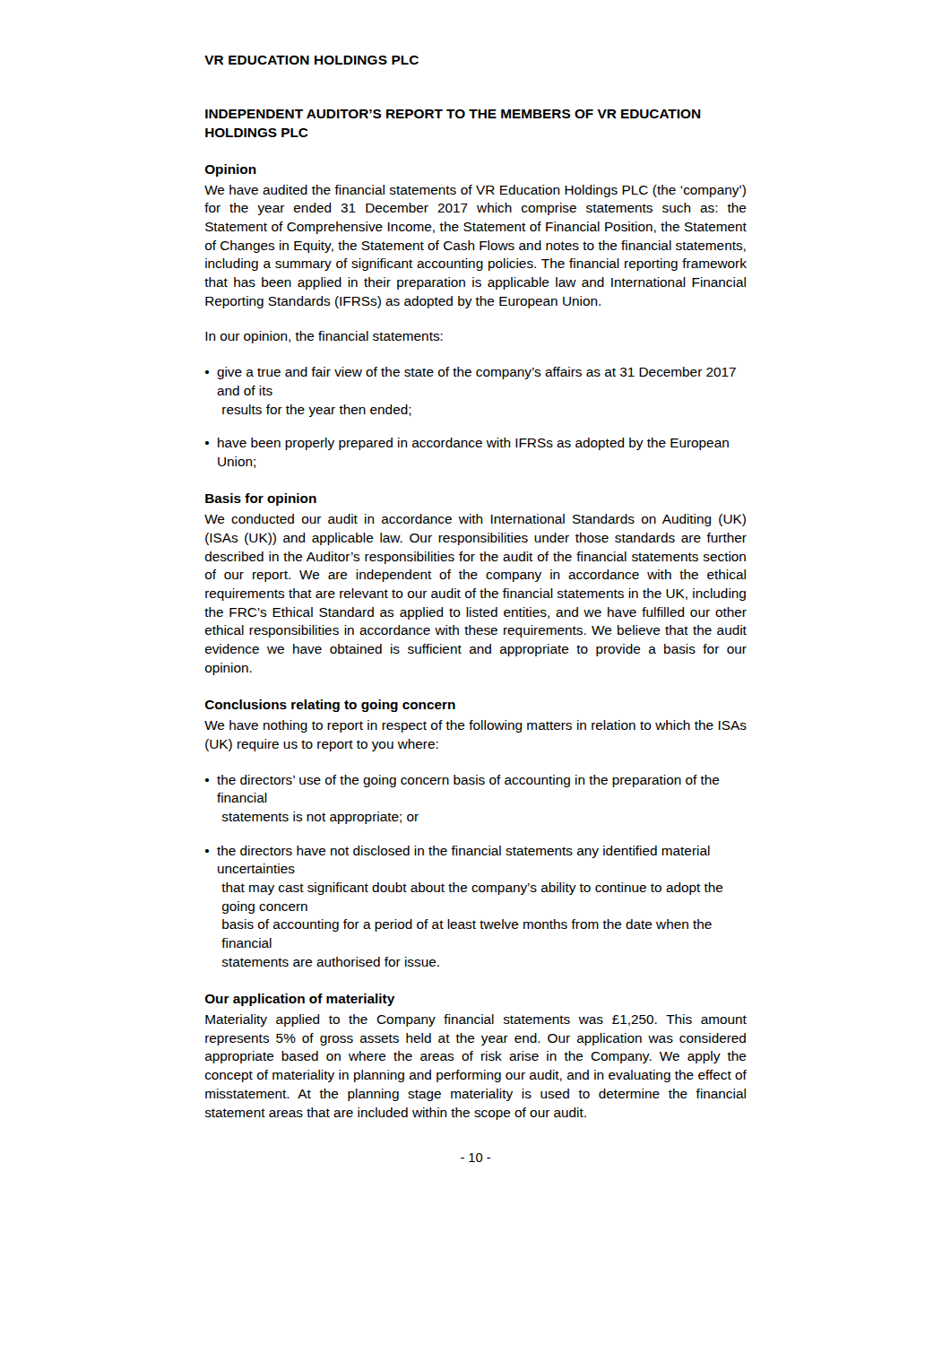VR EDUCATION HOLDINGS PLC
INDEPENDENT AUDITOR’S REPORT TO THE MEMBERS OF VR EDUCATION HOLDINGS PLC
Opinion
We have audited the financial statements of VR Education Holdings PLC (the ‘company’) for the year ended 31 December 2017 which comprise statements such as: the Statement of Comprehensive Income, the Statement of Financial Position, the Statement of Changes in Equity, the Statement of Cash Flows and notes to the financial statements, including a summary of significant accounting policies. The financial reporting framework that has been applied in their preparation is applicable law and International Financial Reporting Standards (IFRSs) as adopted by the European Union.
In our opinion, the financial statements:
give a true and fair view of the state of the company’s affairs as at 31 December 2017 and of itsresults for the year then ended;
have been properly prepared in accordance with IFRSs as adopted by the European Union;
Basis for opinion
We conducted our audit in accordance with International Standards on Auditing (UK) (ISAs (UK)) and applicable law. Our responsibilities under those standards are further described in the Auditor’s responsibilities for the audit of the financial statements section of our report. We are independent of the company in accordance with the ethical requirements that are relevant to our audit of the financial statements in the UK, including the FRC’s Ethical Standard as applied to listed entities, and we have fulfilled our other ethical responsibilities in accordance with these requirements. We believe that the audit evidence we have obtained is sufficient and appropriate to provide a basis for our opinion.
Conclusions relating to going concern
We have nothing to report in respect of the following matters in relation to which the ISAs (UK) require us to report to you where:
the directors’ use of the going concern basis of accounting in the preparation of the financialstatements is not appropriate; or
the directors have not disclosed in the financial statements any identified material uncertaintiesthat may cast significant doubt about the company’s ability to continue to adopt the going concern basis of accounting for a period of at least twelve months from the date when the financial statements are authorised for issue.
Our application of materiality
Materiality applied to the Company financial statements was £1,250. This amount represents 5% of gross assets held at the year end. Our application was considered appropriate based on where the areas of risk arise in the Company. We apply the concept of materiality in planning and performing our audit, and in evaluating the effect of misstatement. At the planning stage materiality is used to determine the financial statement areas that are included within the scope of our audit.
- 10 -